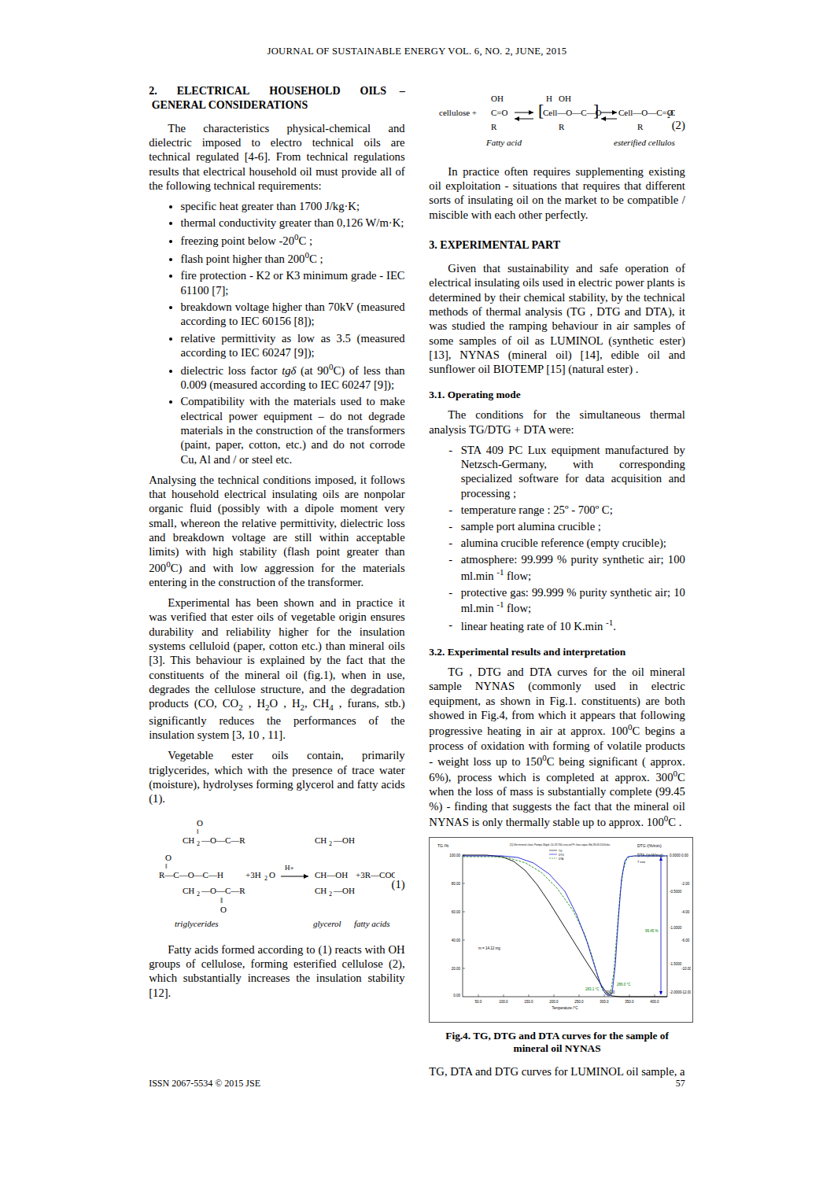JOURNAL OF SUSTAINABLE ENERGY VOL. 6, NO. 2, JUNE, 2015
2. ELECTRICAL HOUSEHOLD OILS – GENERAL CONSIDERATIONS
The characteristics physical-chemical and dielectric imposed to electro technical oils are technical regulated [4-6]. From technical regulations results that electrical household oil must provide all of the following technical requirements:
specific heat greater than 1700 J/kg·K;
thermal conductivity greater than 0,126 W/m·K;
freezing point below -200C ;
flash point higher than 2000C ;
fire protection - K2 or K3 minimum grade - IEC 61100 [7];
breakdown voltage higher than 70kV (measured according to IEC 60156 [8]);
relative permittivity as low as 3.5 (measured according to IEC 60247 [9]);
dielectric loss factor tgδ (at 900C) of less than 0.009 (measured according to IEC 60247 [9]);
Compatibility with the materials used to make electrical power equipment – do not degrade materials in the construction of the transformers (paint, paper, cotton, etc.) and do not corrode Cu, Al and / or steel etc.
Analysing the technical conditions imposed, it follows that household electrical insulating oils are nonpolar organic fluid (possibly with a dipole moment very small, whereon the relative permittivity, dielectric loss and breakdown voltage are still within acceptable limits) with high stability (flash point greater than 2000C) and with low aggression for the materials entering in the construction of the transformer.
Experimental has been shown and in practice it was verified that ester oils of vegetable origin ensures durability and reliability higher for the insulation systems celluloid (paper, cotton etc.) than mineral oils [3]. This behaviour is explained by the fact that the constituents of the mineral oil (fig.1), when in use, degrades the cellulose structure, and the degradation products (CO, CO2 , H2O , H2, CH4 , furans, stb.) significantly reduces the performances of the insulation system [3, 10 , 11].
Vegetable ester oils contain, primarily triglycerides, which with the presence of trace water (moisture), hydrolyses forming glycerol and fatty acids (1).
O ‖ CH2—O—C—R O ‖ R—C—O—C—H CH2—O—C—R ‖ O triglycerides +3H2O H+ CH2—OH CH—OH CH2—OH glycerol +3R—COOH fatty acids (1)
Fatty acids formed according to (1) reacts with OH groups of cellulose, forming esterified cellulose (2), which substantially increases the insulation stability [12].
cellulose + OH C=O R Fatty acid [ HOH Cell—O—C—O R ] Cell—O—C=O + H2O R esterified cellulose (2)
In practice often requires supplementing existing oil exploitation - situations that requires that different sorts of insulating oil on the market to be compatible / miscible with each other perfectly.
3. EXPERIMENTAL PART
Given that sustainability and safe operation of electrical insulating oils used in electric power plants is determined by their chemical stability, by the technical methods of thermal analysis (TG , DTG and DTA), it was studied the ramping behaviour in air samples of some samples of oil as LUMINOL (synthetic ester) [13], NYNAS (mineral oil) [14], edible oil and sunflower oil BIOTEMP [15] (natural ester) .
3.1. Operating mode
The conditions for the simultaneous thermal analysis TG/DTG + DTA were:
STA 409 PC Lux equipment manufactured by Netzsch-Germany, with corresponding specialized software for data acquisition and processing ;
temperature range : 25º - 700º C;
sample port alumina crucible ;
alumina crucible reference (empty crucible);
atmosphere: 99.999 % purity synthetic air; 100 ml.min -1 flow;
protective gas: 99.999 % purity synthetic air; 10 ml.min -1 flow;
linear heating rate of 10 K.min -1.
3.2. Experimental results and interpretation
TG , DTG and DTA curves for the oil mineral sample NYNAS (commonly used in electric equipment, as shown in Fig.1. constituents) are both showed in Fig.4, from which it appears that following progressive heating in air at approx. 1000C begins a process of oxidation with forming of volatile products - weight loss up to 1500C being significant ( approx. 6%), process which is completed at approx. 3000C when the loss of mass is substantially complete (99.45 %) - finding that suggests the fact that the mineral oil NYNAS is only thermally stable up to approx. 1000C .
TG /% [1] Ulei mineral clasic Pompa 30grd.-10-23-700-crsu.ssf Pt. fara capac-Nd-28-03-2014.dsc DTG /(%/min) DTA /(mW/mg) T exo TG DTG DTA 100.00 80.00 60.00 40.00 20.00 0.00 0.0000 -0.5000 -1.0000 -1.5000 -2.0000 0.00 -2.00 -4.00 -6.00 -10.00 -12.00 50.0 100.0 150.0 200.0 250.0 300.0 350.0 400.0 Temperature /°C 99.45 % m = 14.12 mg 283.1 °C 286.0 °C 300.0
Fig.4. TG, DTG and DTA curves for the sample of mineral oil NYNAS
TG, DTA and DTG curves for LUMINOL oil sample, a
ISSN 2067-5534 © 2015 JSE 57